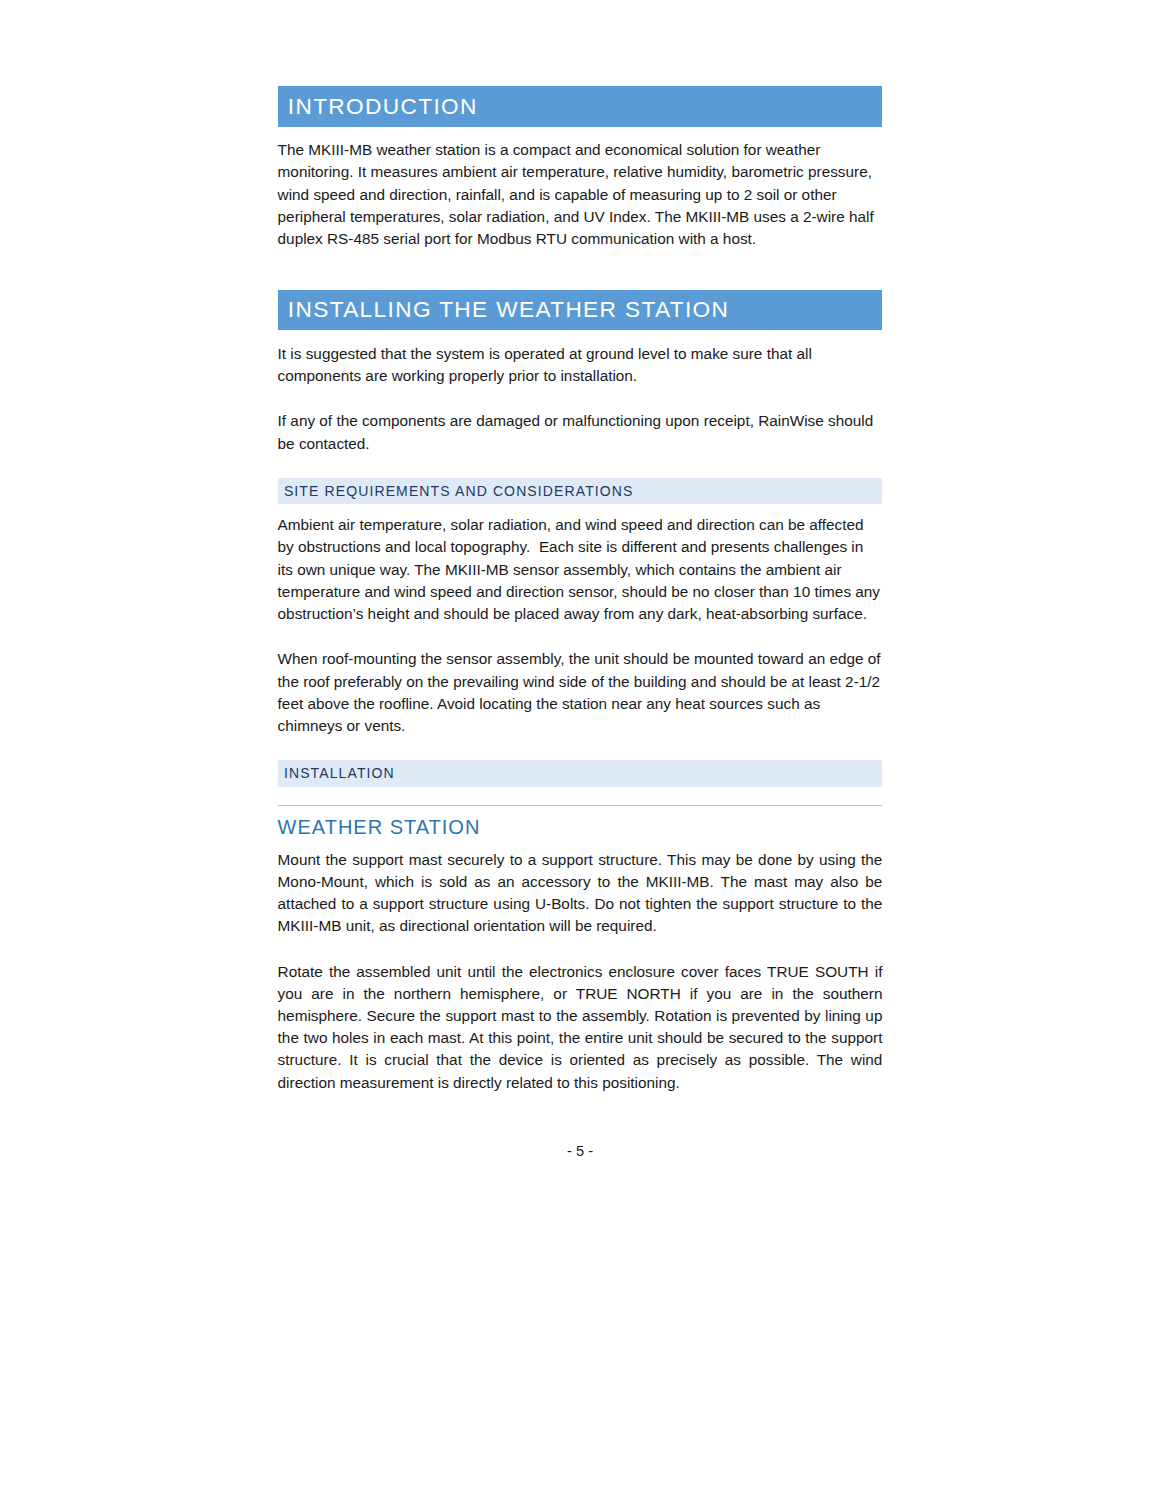INTRODUCTION
The MKIII-MB weather station is a compact and economical solution for weather monitoring. It measures ambient air temperature, relative humidity, barometric pressure, wind speed and direction, rainfall, and is capable of measuring up to 2 soil or other peripheral temperatures, solar radiation, and UV Index. The MKIII-MB uses a 2-wire half duplex RS-485 serial port for Modbus RTU communication with a host.
INSTALLING THE WEATHER STATION
It is suggested that the system is operated at ground level to make sure that all components are working properly prior to installation.
If any of the components are damaged or malfunctioning upon receipt, RainWise should be contacted.
SITE REQUIREMENTS AND CONSIDERATIONS
Ambient air temperature, solar radiation, and wind speed and direction can be affected by obstructions and local topography. Each site is different and presents challenges in its own unique way. The MKIII-MB sensor assembly, which contains the ambient air temperature and wind speed and direction sensor, should be no closer than 10 times any obstruction’s height and should be placed away from any dark, heat-absorbing surface.
When roof-mounting the sensor assembly, the unit should be mounted toward an edge of the roof preferably on the prevailing wind side of the building and should be at least 2-1/2 feet above the roofline. Avoid locating the station near any heat sources such as chimneys or vents.
INSTALLATION
WEATHER STATION
Mount the support mast securely to a support structure. This may be done by using the Mono-Mount, which is sold as an accessory to the MKIII-MB. The mast may also be attached to a support structure using U-Bolts. Do not tighten the support structure to the MKIII-MB unit, as directional orientation will be required.
Rotate the assembled unit until the electronics enclosure cover faces TRUE SOUTH if you are in the northern hemisphere, or TRUE NORTH if you are in the southern hemisphere. Secure the support mast to the assembly. Rotation is prevented by lining up the two holes in each mast. At this point, the entire unit should be secured to the support structure. It is crucial that the device is oriented as precisely as possible. The wind direction measurement is directly related to this positioning.
- 5 -